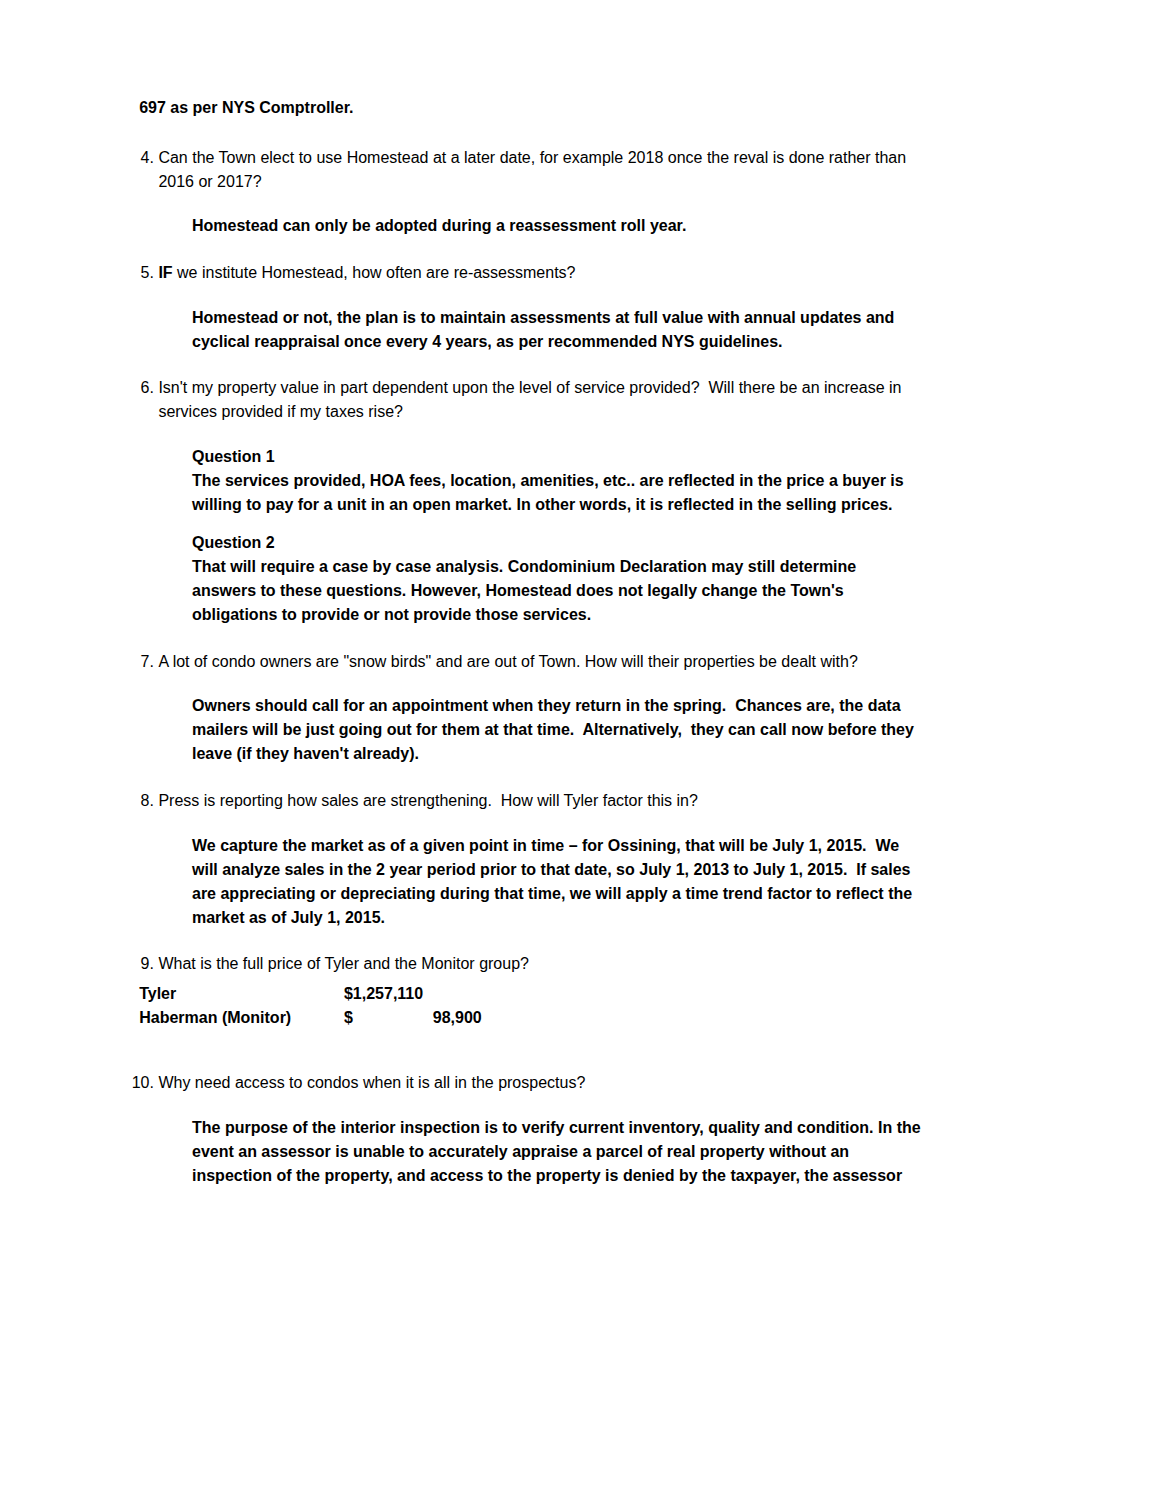697 as per NYS Comptroller.
Can the Town elect to use Homestead at a later date, for example 2018 once the reval is done rather than 2016 or 2017?
Homestead can only be adopted during a reassessment roll year.
IF we institute Homestead, how often are re-assessments?
Homestead or not, the plan is to maintain assessments at full value with annual updates and cyclical reappraisal once every 4 years, as per recommended NYS guidelines.
Isn't my property value in part dependent upon the level of service provided? Will there be an increase in services provided if my taxes rise?
Question 1
The services provided, HOA fees, location, amenities, etc.. are reflected in the price a buyer is willing to pay for a unit in an open market. In other words, it is reflected in the selling prices.
Question 2
That will require a case by case analysis. Condominium Declaration may still determine answers to these questions. However, Homestead does not legally change the Town's obligations to provide or not provide those services.
A lot of condo owners are "snow birds" and are out of Town. How will their properties be dealt with?
Owners should call for an appointment when they return in the spring. Chances are, the data mailers will be just going out for them at that time. Alternatively, they can call now before they leave (if they haven't already).
Press is reporting how sales are strengthening. How will Tyler factor this in?
We capture the market as of a given point in time – for Ossining, that will be July 1, 2015. We will analyze sales in the 2 year period prior to that date, so July 1, 2013 to July 1, 2015. If sales are appreciating or depreciating during that time, we will apply a time trend factor to reflect the market as of July 1, 2015.
What is the full price of Tyler and the Monitor group?
| Tyler | $1,257,110 |
| Haberman (Monitor) | $ | 98,900 |
Why need access to condos when it is all in the prospectus?
The purpose of the interior inspection is to verify current inventory, quality and condition. In the event an assessor is unable to accurately appraise a parcel of real property without an inspection of the property, and access to the property is denied by the taxpayer, the assessor